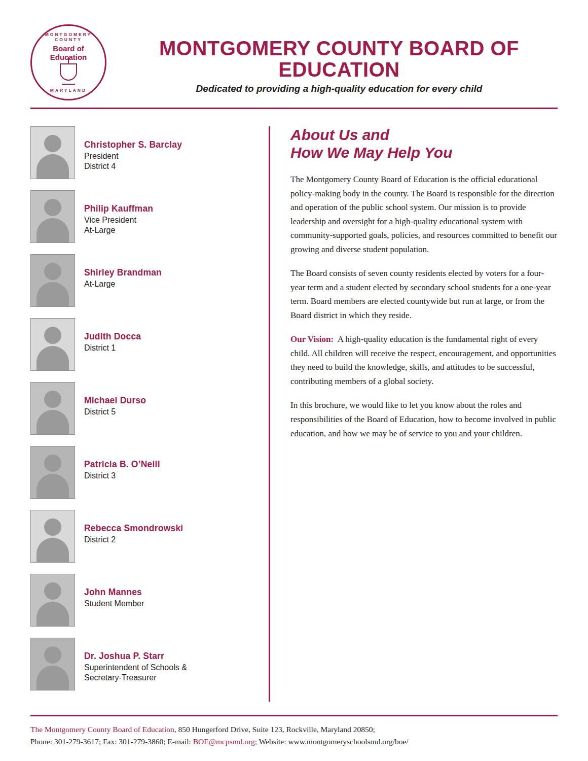MONTGOMERY COUNTY
Board of
Education
MARYLAND
MONTGOMERY COUNTY BOARD OF EDUCATION
Dedicated to providing a high-quality education for every child
Christopher S. Barclay
President
District 4
Philip Kauffman
Vice President
At-Large
Shirley Brandman
At-Large
Judith Docca
District 1
Michael Durso
District 5
Patricia B. O’Neill
District 3
Rebecca Smondrowski
District 2
John Mannes
Student Member
Dr. Joshua P. Starr
Superintendent of Schools &
Secretary-Treasurer
About Us and
How We May Help You
The Montgomery County Board of Education is the official educational policy-making body in the county. The Board is responsible for the direction and operation of the public school system. Our mission is to provide leadership and oversight for a high-quality educational system with community-supported goals, policies, and resources committed to benefit our growing and diverse student population.
The Board consists of seven county residents elected by voters for a four-year term and a student elected by secondary school students for a one-year term. Board members are elected countywide but run at large, or from the Board district in which they reside.
Our Vision: A high-quality education is the fundamental right of every child. All children will receive the respect, encouragement, and opportunities they need to build the knowledge, skills, and attitudes to be successful, contributing members of a global society.
In this brochure, we would like to let you know about the roles and responsibilities of the Board of Education, how to become involved in public education, and how we may be of service to you and your children.
The Montgomery County Board of Education, 850 Hungerford Drive, Suite 123, Rockville, Maryland 20850;
Phone: 301-279-3617; Fax: 301-279-3860; E-mail: BOE@mcpsmd.org; Website: www.montgomeryschoolsmd.org/boe/